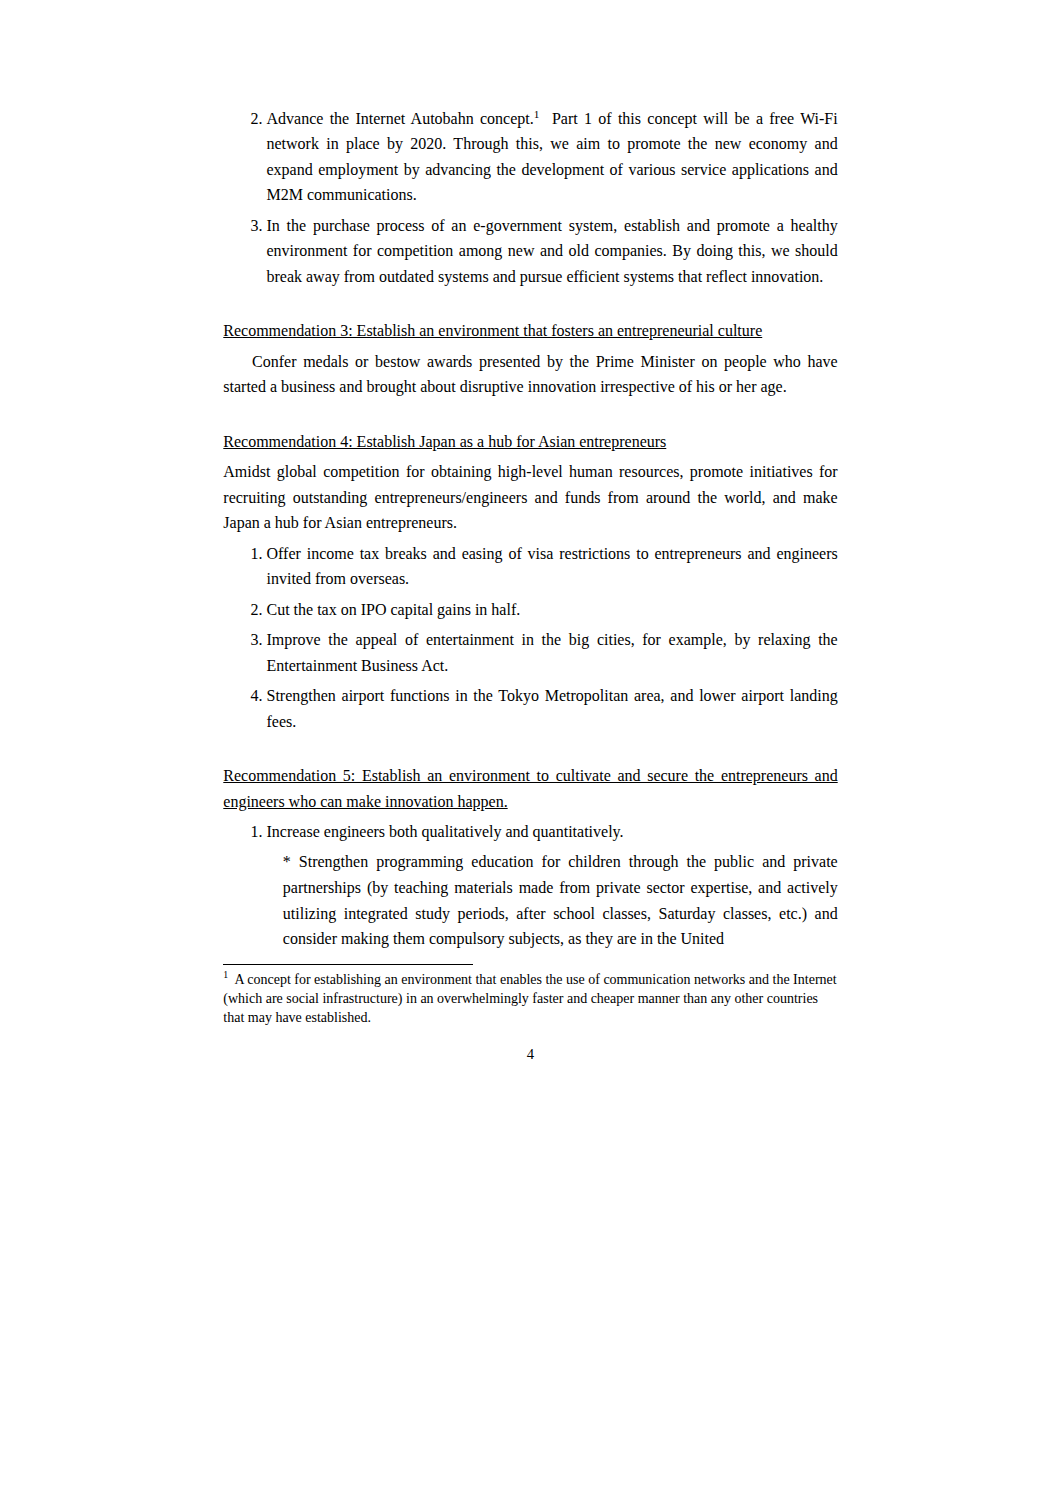Advance the Internet Autobahn concept.1 Part 1 of this concept will be a free Wi-Fi network in place by 2020. Through this, we aim to promote the new economy and expand employment by advancing the development of various service applications and M2M communications.
In the purchase process of an e-government system, establish and promote a healthy environment for competition among new and old companies. By doing this, we should break away from outdated systems and pursue efficient systems that reflect innovation.
Recommendation 3: Establish an environment that fosters an entrepreneurial culture
Confer medals or bestow awards presented by the Prime Minister on people who have started a business and brought about disruptive innovation irrespective of his or her age.
Recommendation 4: Establish Japan as a hub for Asian entrepreneurs
Amidst global competition for obtaining high-level human resources, promote initiatives for recruiting outstanding entrepreneurs/engineers and funds from around the world, and make Japan a hub for Asian entrepreneurs.
Offer income tax breaks and easing of visa restrictions to entrepreneurs and engineers invited from overseas.
Cut the tax on IPO capital gains in half.
Improve the appeal of entertainment in the big cities, for example, by relaxing the Entertainment Business Act.
Strengthen airport functions in the Tokyo Metropolitan area, and lower airport landing fees.
Recommendation 5: Establish an environment to cultivate and secure the entrepreneurs and engineers who can make innovation happen.
Increase engineers both qualitatively and quantitatively.
* Strengthen programming education for children through the public and private partnerships (by teaching materials made from private sector expertise, and actively utilizing integrated study periods, after school classes, Saturday classes, etc.) and consider making them compulsory subjects, as they are in the United
1 A concept for establishing an environment that enables the use of communication networks and the Internet (which are social infrastructure) in an overwhelmingly faster and cheaper manner than any other countries that may have established.
4